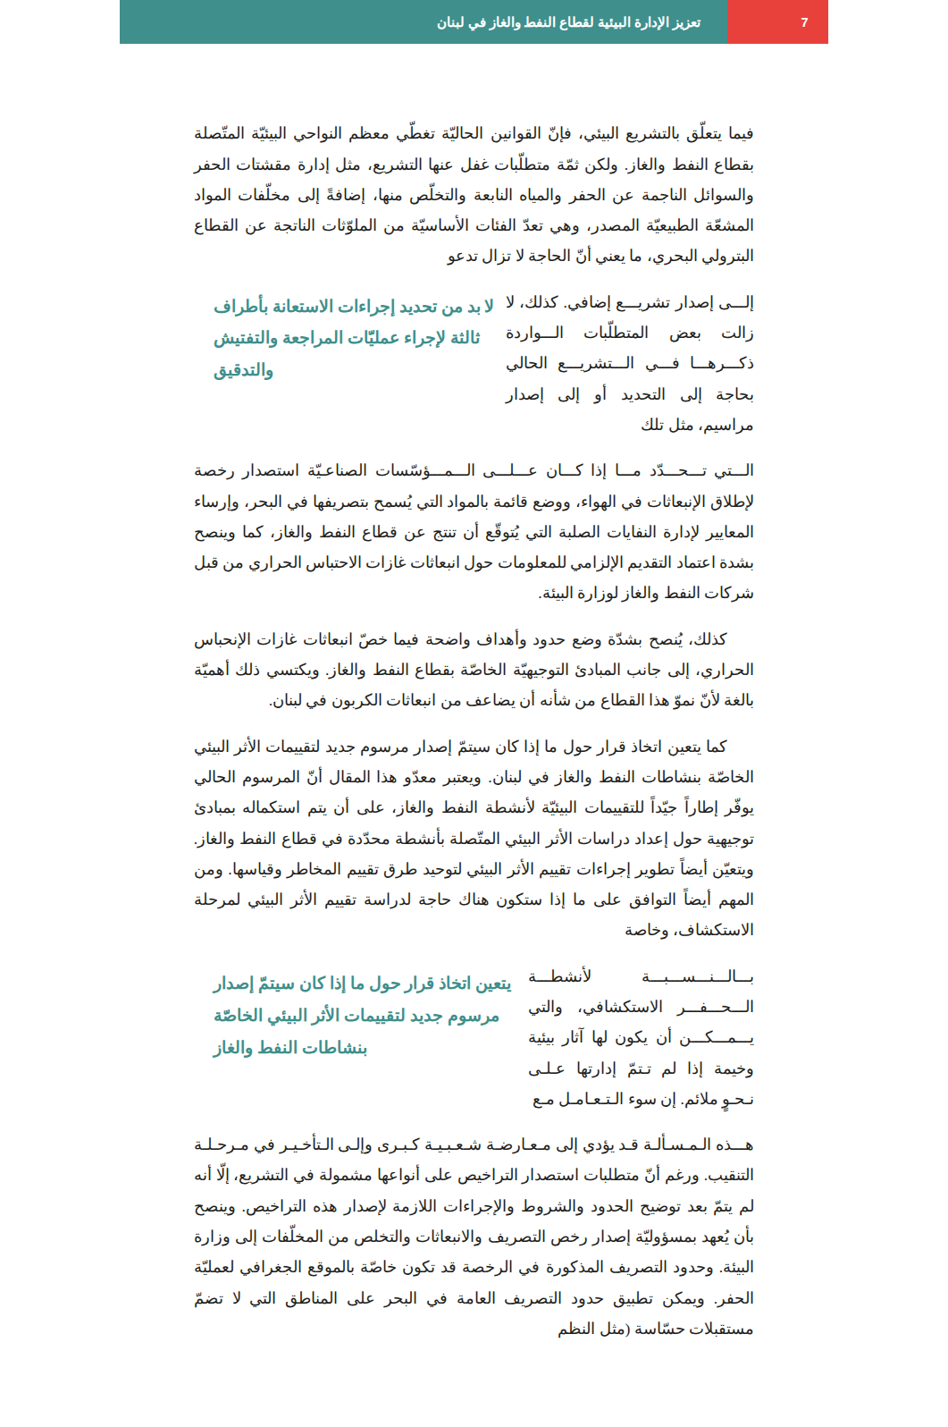7
تعزيز الإدارة البيئية لقطاع النفط والغاز في لبنان
فيما يتعلّق بالتشريع البيئي، فإنّ القوانين الحاليّة تغطّي معظم النواحي البيئيّة المتّصلة بقطاع النفط والغاز. ولكن ثمّة متطلّبات غفل عنها التشريع، مثل إدارة مقشتات الحفر والسوائل الناجمة عن الحفر والمياه النابعة والتخلّص منها، إضافةً إلى مخلّفات المواد المشعّة الطبيعيّة المصدر، وهي تعدّ الفئات الأساسيّة من الملوّثات الناتجة عن القطاع البترولي البحري، ما يعني أنّ الحاجة لا تزال تدعو
لا بد من تحديد إجراءات الاستعانة بأطراف ثالثة لإجراء عمليّات المراجعة والتفتيش والتدقيق
إلـــى إصدار تشريـــع إضافي. كذلك، لا زالت بعض المتطلّبات الـــواردة ذكـــرهـــا فـــي الـــتشريـــع الحالي بحاجة إلى التحديد أو إلى إصدار مراسيم، مثل تلك
الـــتي تـــحـــدّد مـــا إذا كـــان عـــلـــى الـــمـــؤسّسات الصناعـيّة استصدار رخصة لإطلاق الإنبعاثات في الهواء، ووضع قائمة بالمواد التي يُسمح بتصريفها في البحر، وإرساء المعايير لإدارة النفايات الصلبة التي يُتوقّع أن تنتج عن قطاع النفط والغاز، كما وينصح بشدة اعتماد التقديم الإلزامي للمعلومات حول انبعاثات غازات الاحتباس الحراري من قبل شركات النفط والغاز لوزارة البيئة.
كذلك، يُنصح بشدّة وضع حدود وأهداف واضحة فيما خصّ انبعاثات غازات الإنحباس الحراري، إلى جانب المبادئ التوجيهيّة الخاصّة بقطاع النفط والغاز. ويكتسي ذلك أهميّة بالغة لأنّ نموّ هذا القطاع من شأنه أن يضاعف من انبعاثات الكربون في لبنان.
كما يتعين اتخاذ قرار حول ما إذا كان سيتمّ إصدار مرسوم جديد لتقييمات الأثر البيئي الخاصّة بنشاطات النفط والغاز في لبنان. ويعتبر معدّو هذا المقال أنّ المرسوم الحالي يوفّر إطاراً جيّداً للتقييمات البيئيّة لأنشطة النفط والغاز، على أن يتم استكماله بمبادئ توجيهية حول إعداد دراسات الأثر البيئي المتّصلة بأنشطة محدّدة في قطاع النفط والغاز. ويتعيّن أيضاً تطوير إجراءات تقييم الأثر البيئي لتوحيد طرق تقييم المخاطر وقياسها. ومن المهم أيضاً التوافق على ما إذا ستكون هناك حاجة لدراسة تقييم الأثر البيئي لمرحلة الاستكشاف، وخاصة
يتعين اتخاذ قرار حول ما إذا كان سيتمّ إصدار مرسوم جديد لتقييمات الأثر البيئي الخاصّة بنشاطات النفط والغاز
بـــالـــنـــســـبـــة لأنشطـــة الـــحـــفـــر الاستكشافي، والتي يـــمـــكـــن أن يكون لها آثار بيئية وخيمة إذا لم تـتمّ إدارتها عـلـى نـحـوٍ ملائم. إن سوء الـتـعـامـل مـع
هـــذه الـمـسـألـة قـد يؤدي إلى مـعـارضـة شـعـبـيـة كـبـرى وإلـى الـتأخـيـر في مـرحـلـة التنقيب. ورغم أنّ متطلبات استصدار التراخيص على أنواعها مشمولة في التشريع، إلّا أنه لم يتمّ بعد توضيح الحدود والشروط والإجراءات اللازمة لإصدار هذه التراخيص. وينصح بأن يُعهد بمسؤوليّة إصدار رخص التصريف والانبعاثات والتخلص من المخلّفات إلى وزارة البيئة. وحدود التصريف المذكورة في الرخصة قد تكون خاصّة بالموقع الجغرافي لعمليّة الحفر. ويمكن تطبيق حدود التصريف العامة في البحر على المناطق التي لا تضمّ مستقبلات حسّاسة (مثل النظم